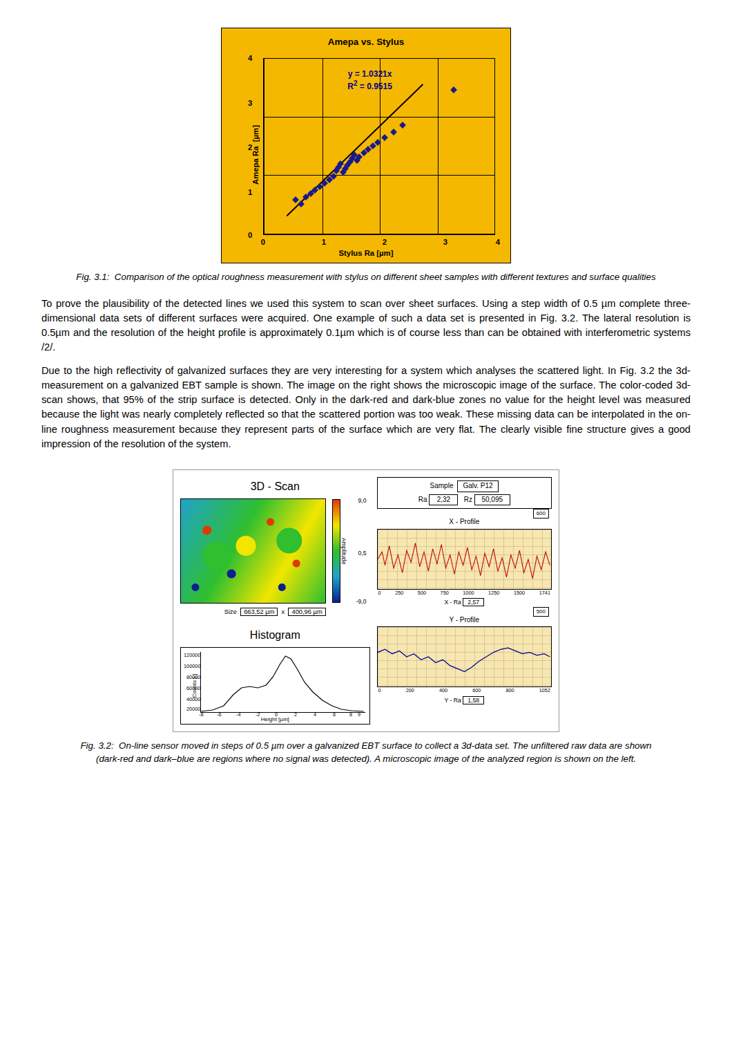Amepa vs. Stylus
Amepa Ra [µm]
4
3
2
1
0
y = 1.0321x
R2 = 0.9515
0
1
2
3
4
Stylus Ra [µm]
Fig. 3.1: Comparison of the optical roughness measurement with stylus on different sheet samples with different textures and surface qualities
To prove the plausibility of the detected lines we used this system to scan over sheet surfaces. Using a step width of 0.5 µm complete three-dimensional data sets of different surfaces were acquired. One example of such a data set is presented in Fig. 3.2. The lateral resolution is 0.5µm and the resolution of the height profile is approximately 0.1µm which is of course less than can be obtained with interferometric systems /2/.
Due to the high reflectivity of galvanized surfaces they are very interesting for a system which analyses the scattered light. In Fig. 3.2 the 3d-measurement on a galvanized EBT sample is shown. The image on the right shows the microscopic image of the surface. The color-coded 3d-scan shows, that 95% of the strip surface is detected. Only in the dark-red and dark-blue zones no value for the height level was measured because the light was nearly completely reflected so that the scattered portion was too weak. These missing data can be interpolated in the on-line roughness measurement because they represent parts of the surface which are very flat. The clearly visible fine structure gives a good impression of the resolution of the system.
3D - Scan
9,0
0,5
-9,0
Amplitude
Size 663,52 µm x 400,96 µm
Histogram
Counts [-]
Height [µm]
120000
100000
80000
60000
40000
20000
-8
-6
-4
-2
0
2
4
6
8
9
Sample Galv. P12
Ra 2,32 Rz 50,095
X - Profile
600
02505007501000125015001741
X - Ra 2,57
Y - Profile
500
02004006008001052
Y - Ra 1,58
Fig. 3.2: On-line sensor moved in steps of 0.5 µm over a galvanized EBT surface to collect a 3d-data set. The unfiltered raw data are shown (dark-red and dark–blue are regions where no signal was detected). A microscopic image of the analyzed region is shown on the left.